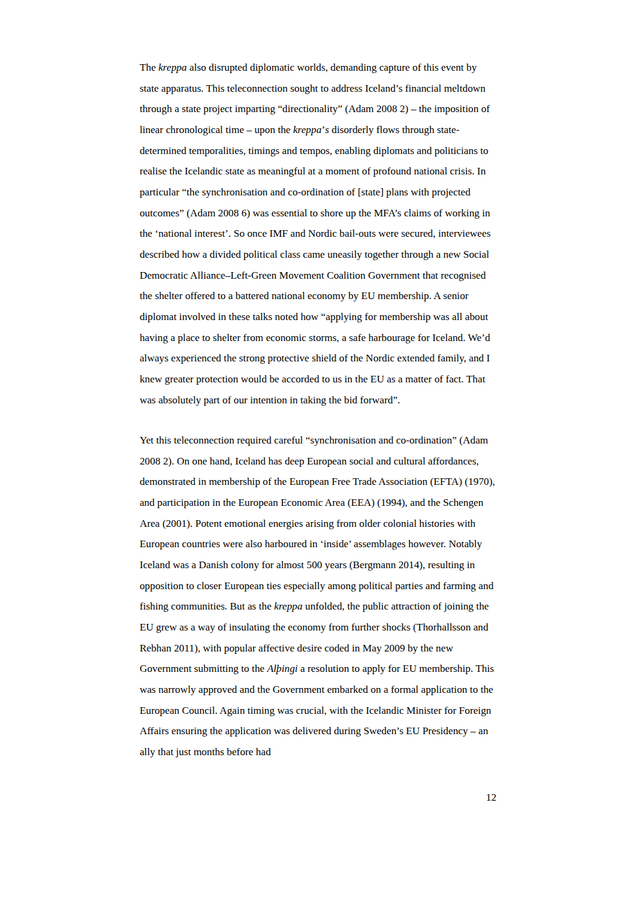The kreppa also disrupted diplomatic worlds, demanding capture of this event by state apparatus. This teleconnection sought to address Iceland’s financial meltdown through a state project imparting “directionality” (Adam 2008 2) – the imposition of linear chronological time – upon the kreppa’s disorderly flows through state-determined temporalities, timings and tempos, enabling diplomats and politicians to realise the Icelandic state as meaningful at a moment of profound national crisis. In particular “the synchronisation and co-ordination of [state] plans with projected outcomes” (Adam 2008 6) was essential to shore up the MFA’s claims of working in the ‘national interest’. So once IMF and Nordic bail-outs were secured, interviewees described how a divided political class came uneasily together through a new Social Democratic Alliance–Left-Green Movement Coalition Government that recognised the shelter offered to a battered national economy by EU membership. A senior diplomat involved in these talks noted how “applying for membership was all about having a place to shelter from economic storms, a safe harbourage for Iceland. We’d always experienced the strong protective shield of the Nordic extended family, and I knew greater protection would be accorded to us in the EU as a matter of fact. That was absolutely part of our intention in taking the bid forward”.
Yet this teleconnection required careful “synchronisation and co-ordination” (Adam 2008 2). On one hand, Iceland has deep European social and cultural affordances, demonstrated in membership of the European Free Trade Association (EFTA) (1970), and participation in the European Economic Area (EEA) (1994), and the Schengen Area (2001). Potent emotional energies arising from older colonial histories with European countries were also harboured in ‘inside’ assemblages however. Notably Iceland was a Danish colony for almost 500 years (Bergmann 2014), resulting in opposition to closer European ties especially among political parties and farming and fishing communities. But as the kreppa unfolded, the public attraction of joining the EU grew as a way of insulating the economy from further shocks (Thorhallsson and Rebhan 2011), with popular affective desire coded in May 2009 by the new Government submitting to the Alþingi a resolution to apply for EU membership. This was narrowly approved and the Government embarked on a formal application to the European Council. Again timing was crucial, with the Icelandic Minister for Foreign Affairs ensuring the application was delivered during Sweden’s EU Presidency – an ally that just months before had
12